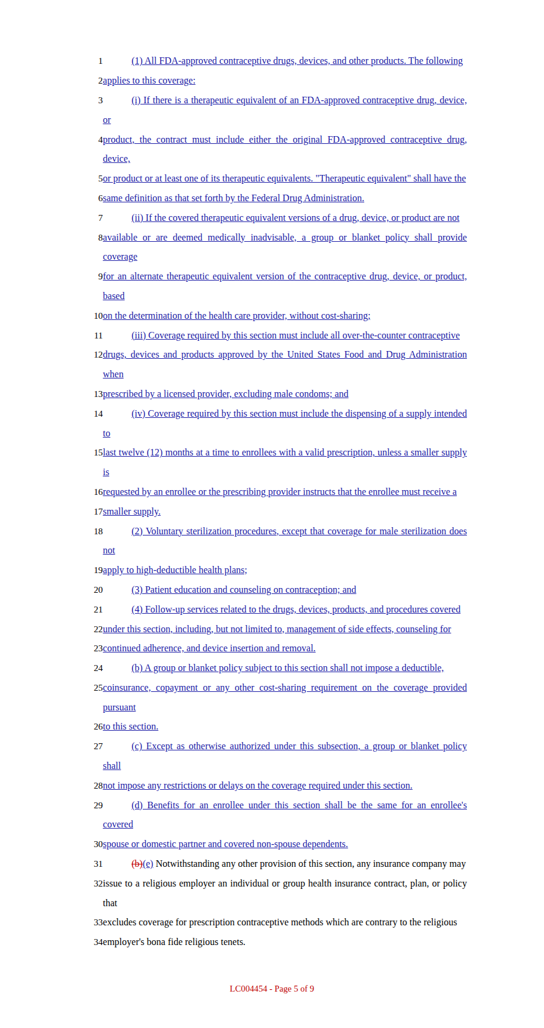| 1 | (1) All FDA-approved contraceptive drugs, devices, and other products. The following |
| 2 | applies to this coverage: |
| 3 | (i) If there is a therapeutic equivalent of an FDA-approved contraceptive drug, device, or |
| 4 | product, the contract must include either the original FDA-approved contraceptive drug, device, |
| 5 | or product or at least one of its therapeutic equivalents. "Therapeutic equivalent" shall have the |
| 6 | same definition as that set forth by the Federal Drug Administration. |
| 7 | (ii) If the covered therapeutic equivalent versions of a drug, device, or product are not |
| 8 | available or are deemed medically inadvisable, a group or blanket policy shall provide coverage |
| 9 | for an alternate therapeutic equivalent version of the contraceptive drug, device, or product, based |
| 10 | on the determination of the health care provider, without cost-sharing; |
| 11 | (iii) Coverage required by this section must include all over-the-counter contraceptive |
| 12 | drugs, devices and products approved by the United States Food and Drug Administration when |
| 13 | prescribed by a licensed provider, excluding male condoms; and |
| 14 | (iv) Coverage required by this section must include the dispensing of a supply intended to |
| 15 | last twelve (12) months at a time to enrollees with a valid prescription, unless a smaller supply is |
| 16 | requested by an enrollee or the prescribing provider instructs that the enrollee must receive a |
| 17 | smaller supply. |
| 18 | (2) Voluntary sterilization procedures, except that coverage for male sterilization does not |
| 19 | apply to high-deductible health plans; |
| 20 | (3) Patient education and counseling on contraception; and |
| 21 | (4) Follow-up services related to the drugs, devices, products, and procedures covered |
| 22 | under this section, including, but not limited to, management of side effects, counseling for |
| 23 | continued adherence, and device insertion and removal. |
| 24 | (b) A group or blanket policy subject to this section shall not impose a deductible, |
| 25 | coinsurance, copayment or any other cost-sharing requirement on the coverage provided pursuant |
| 26 | to this section. |
| 27 | (c) Except as otherwise authorized under this subsection, a group or blanket policy shall |
| 28 | not impose any restrictions or delays on the coverage required under this section. |
| 29 | (d) Benefits for an enrollee under this section shall be the same for an enrollee's covered |
| 30 | spouse or domestic partner and covered non-spouse dependents. |
| 31 | (b) (e) Notwithstanding any other provision of this section, any insurance company may |
| 32 | issue to a religious employer an individual or group health insurance contract, plan, or policy that |
| 33 | excludes coverage for prescription contraceptive methods which are contrary to the religious |
| 34 | employer's bona fide religious tenets. |
LC004454 - Page 5 of 9